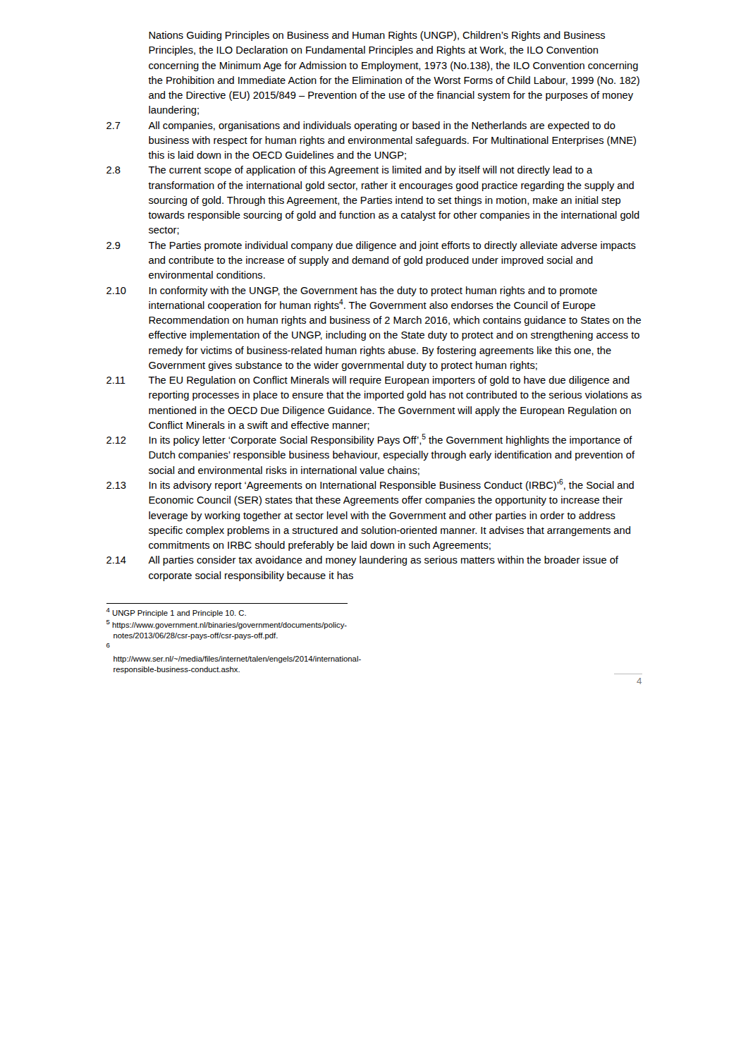Nations Guiding Principles on Business and Human Rights (UNGP), Children’s Rights and Business Principles, the ILO Declaration on Fundamental Principles and Rights at Work, the ILO Convention concerning the Minimum Age for Admission to Employment, 1973 (No.138), the ILO Convention concerning the Prohibition and Immediate Action for the Elimination of the Worst Forms of Child Labour, 1999 (No. 182) and the Directive (EU) 2015/849 – Prevention of the use of the financial system for the purposes of money laundering;
2.7 All companies, organisations and individuals operating or based in the Netherlands are expected to do business with respect for human rights and environmental safeguards. For Multinational Enterprises (MNE) this is laid down in the OECD Guidelines and the UNGP;
2.8 The current scope of application of this Agreement is limited and by itself will not directly lead to a transformation of the international gold sector, rather it encourages good practice regarding the supply and sourcing of gold. Through this Agreement, the Parties intend to set things in motion, make an initial step towards responsible sourcing of gold and function as a catalyst for other companies in the international gold sector;
2.9 The Parties promote individual company due diligence and joint efforts to directly alleviate adverse impacts and contribute to the increase of supply and demand of gold produced under improved social and environmental conditions.
2.10 In conformity with the UNGP, the Government has the duty to protect human rights and to promote international cooperation for human rights4. The Government also endorses the Council of Europe Recommendation on human rights and business of 2 March 2016, which contains guidance to States on the effective implementation of the UNGP, including on the State duty to protect and on strengthening access to remedy for victims of business-related human rights abuse. By fostering agreements like this one, the Government gives substance to the wider governmental duty to protect human rights;
2.11 The EU Regulation on Conflict Minerals will require European importers of gold to have due diligence and reporting processes in place to ensure that the imported gold has not contributed to the serious violations as mentioned in the OECD Due Diligence Guidance. The Government will apply the European Regulation on Conflict Minerals in a swift and effective manner;
2.12 In its policy letter ‘Corporate Social Responsibility Pays Off’,5 the Government highlights the importance of Dutch companies’ responsible business behaviour, especially through early identification and prevention of social and environmental risks in international value chains;
2.13 In its advisory report ‘Agreements on International Responsible Business Conduct (IRBC)’6, the Social and Economic Council (SER) states that these Agreements offer companies the opportunity to increase their leverage by working together at sector level with the Government and other parties in order to address specific complex problems in a structured and solution-oriented manner. It advises that arrangements and commitments on IRBC should preferably be laid down in such Agreements;
2.14 All parties consider tax avoidance and money laundering as serious matters within the broader issue of corporate social responsibility because it has
4 UNGP Principle 1 and Principle 10. C.
5 https://www.government.nl/binaries/government/documents/policy-notes/2013/06/28/csr-pays-off/csr-pays-off.pdf.
6 http://www.ser.nl/~/media/files/internet/talen/engels/2014/international-responsible-business-conduct.ashx.
4